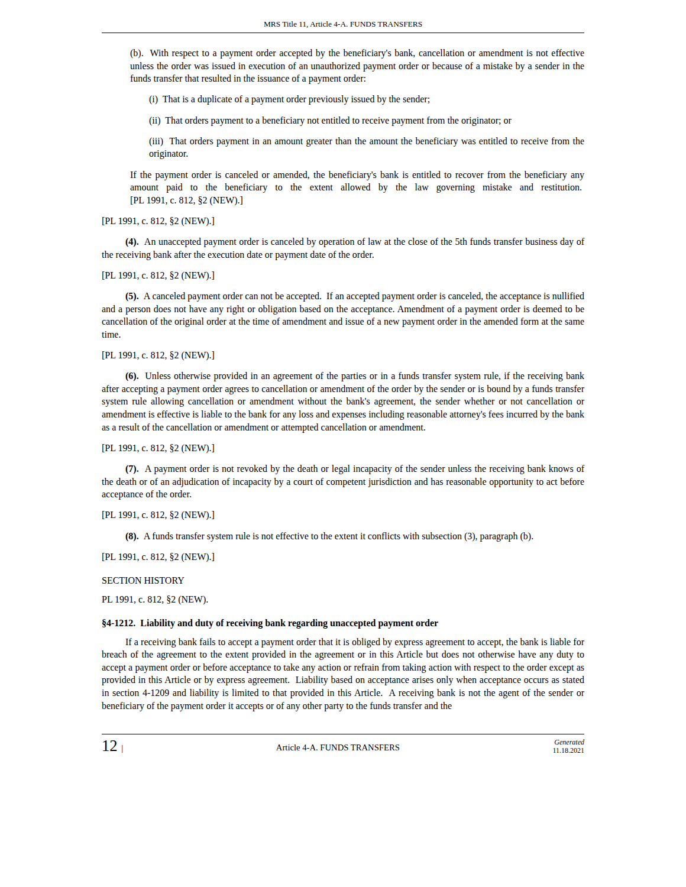MRS Title 11, Article 4-A. FUNDS TRANSFERS
(b). With respect to a payment order accepted by the beneficiary's bank, cancellation or amendment is not effective unless the order was issued in execution of an unauthorized payment order or because of a mistake by a sender in the funds transfer that resulted in the issuance of a payment order:
(i) That is a duplicate of a payment order previously issued by the sender;
(ii) That orders payment to a beneficiary not entitled to receive payment from the originator; or
(iii) That orders payment in an amount greater than the amount the beneficiary was entitled to receive from the originator.
If the payment order is canceled or amended, the beneficiary's bank is entitled to recover from the beneficiary any amount paid to the beneficiary to the extent allowed by the law governing mistake and restitution. [PL 1991, c. 812, §2 (NEW).]
[PL 1991, c. 812, §2 (NEW).]
(4). An unaccepted payment order is canceled by operation of law at the close of the 5th funds transfer business day of the receiving bank after the execution date or payment date of the order.
[PL 1991, c. 812, §2 (NEW).]
(5). A canceled payment order can not be accepted. If an accepted payment order is canceled, the acceptance is nullified and a person does not have any right or obligation based on the acceptance. Amendment of a payment order is deemed to be cancellation of the original order at the time of amendment and issue of a new payment order in the amended form at the same time.
[PL 1991, c. 812, §2 (NEW).]
(6). Unless otherwise provided in an agreement of the parties or in a funds transfer system rule, if the receiving bank after accepting a payment order agrees to cancellation or amendment of the order by the sender or is bound by a funds transfer system rule allowing cancellation or amendment without the bank's agreement, the sender whether or not cancellation or amendment is effective is liable to the bank for any loss and expenses including reasonable attorney's fees incurred by the bank as a result of the cancellation or amendment or attempted cancellation or amendment.
[PL 1991, c. 812, §2 (NEW).]
(7). A payment order is not revoked by the death or legal incapacity of the sender unless the receiving bank knows of the death or of an adjudication of incapacity by a court of competent jurisdiction and has reasonable opportunity to act before acceptance of the order.
[PL 1991, c. 812, §2 (NEW).]
(8). A funds transfer system rule is not effective to the extent it conflicts with subsection (3), paragraph (b).
[PL 1991, c. 812, §2 (NEW).]
SECTION HISTORY
PL 1991, c. 812, §2 (NEW).
§4-1212. Liability and duty of receiving bank regarding unaccepted payment order
If a receiving bank fails to accept a payment order that it is obliged by express agreement to accept, the bank is liable for breach of the agreement to the extent provided in the agreement or in this Article but does not otherwise have any duty to accept a payment order or before acceptance to take any action or refrain from taking action with respect to the order except as provided in this Article or by express agreement. Liability based on acceptance arises only when acceptance occurs as stated in section 4‑1209 and liability is limited to that provided in this Article. A receiving bank is not the agent of the sender or beneficiary of the payment order it accepts or of any other party to the funds transfer and the
12 |
Article 4-A. FUNDS TRANSFERS
Generated
11.18.2021